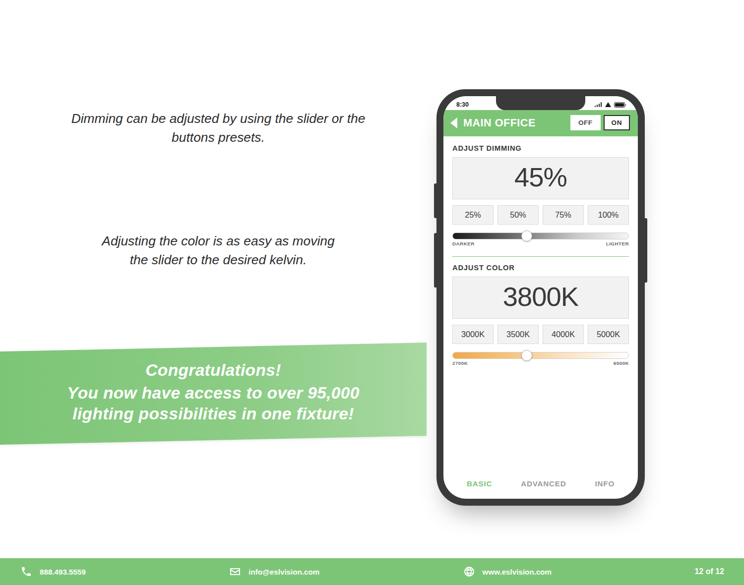Dimming can be adjusted by using the slider or the buttons presets.
Adjusting the color is as easy as moving the slider to the desired kelvin.
8:30
MAIN OFFICE
OFF ON
ADJUST DIMMING
45%
25% 50% 75% 100%
DARKER LIGHTER
ADJUST COLOR
3800K
3000K 3500K 4000K 5000K
2700K 6500K
BASIC
ADVANCED
INFO
Congratulations!
You now have access to over 95,000
lighting possibilities in one fixture!
888.493.5559
info@eslvision.com
www.eslvision.com
12 of 12